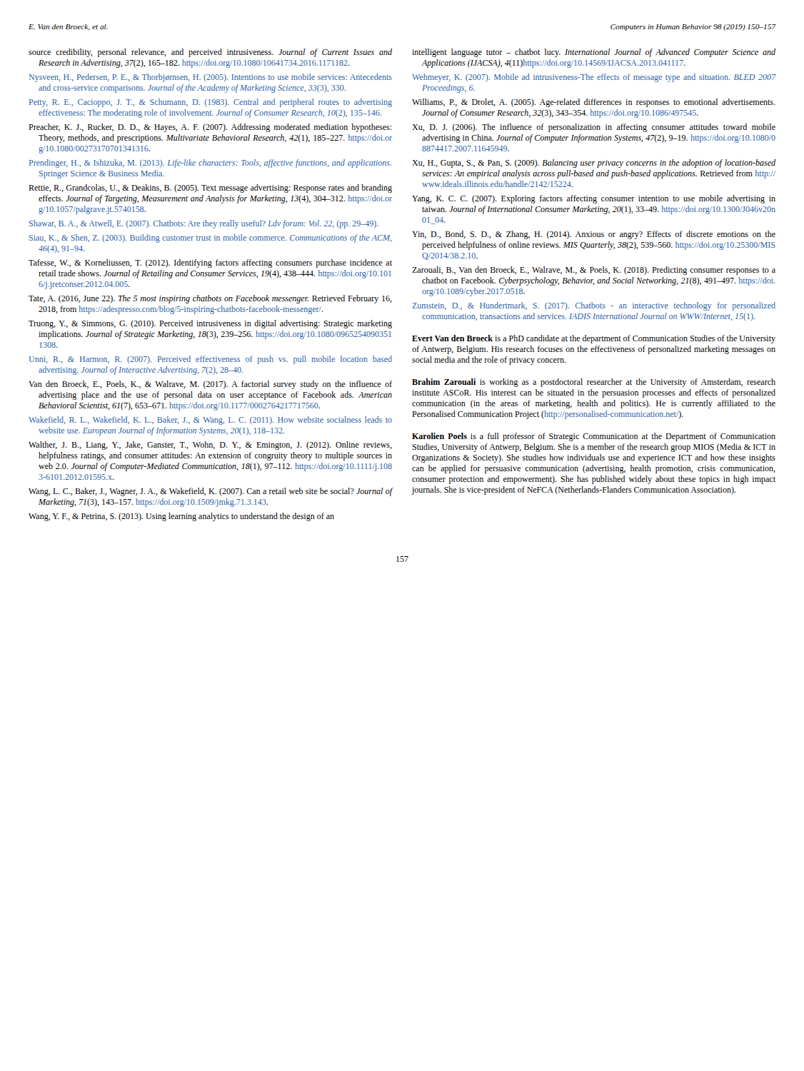E. Van den Broeck, et al. Computers in Human Behavior 98 (2019) 150–157
source credibility, personal relevance, and perceived intrusiveness. Journal of Current Issues and Research in Advertising, 37(2), 165–182. https://doi.org/10.1080/10641734.2016.1171182.
Nysveen, H., Pedersen, P. E., & Thorbjørnsen, H. (2005). Intentions to use mobile services: Antecedents and cross-service comparisons. Journal of the Academy of Marketing Science, 33(3), 330.
Petty, R. E., Cacioppo, J. T., & Schumann, D. (1983). Central and peripheral routes to advertising effectiveness: The moderating role of involvement. Journal of Consumer Research, 10(2), 135–146.
Preacher, K. J., Rucker, D. D., & Hayes, A. F. (2007). Addressing moderated mediation hypotheses: Theory, methods, and prescriptions. Multivariate Behavioral Research, 42(1), 185–227. https://doi.org/10.1080/00273170701341316.
Prendinger, H., & Ishizuka, M. (2013). Life-like characters: Tools, affective functions, and applications. Springer Science & Business Media.
Rettie, R., Grandcolas, U., & Deakins, B. (2005). Text message advertising: Response rates and branding effects. Journal of Targeting, Measurement and Analysis for Marketing, 13(4), 304–312. https://doi.org/10.1057/palgrave.jt.5740158.
Shawar, B. A., & Atwell, E. (2007). Chatbots: Are they really useful? Ldv forum: Vol. 22, (pp. 29–49).
Siau, K., & Shen, Z. (2003). Building customer trust in mobile commerce. Communications of the ACM, 46(4), 91–94.
Tafesse, W., & Korneliussen, T. (2012). Identifying factors affecting consumers purchase incidence at retail trade shows. Journal of Retailing and Consumer Services, 19(4), 438–444. https://doi.org/10.1016/j.jretconser.2012.04.005.
Tate, A. (2016, June 22). The 5 most inspiring chatbots on Facebook messenger. Retrieved February 16, 2018, from https://adespresso.com/blog/5-inspiring-chatbots-facebook-messenger/.
Truong, Y., & Simmons, G. (2010). Perceived intrusiveness in digital advertising: Strategic marketing implications. Journal of Strategic Marketing, 18(3), 239–256. https://doi.org/10.1080/09652540903511308.
Unni, R., & Harmon, R. (2007). Perceived effectiveness of push vs. pull mobile location based advertising. Journal of Interactive Advertising, 7(2), 28–40.
Van den Broeck, E., Poels, K., & Walrave, M. (2017). A factorial survey study on the influence of advertising place and the use of personal data on user acceptance of Facebook ads. American Behavioral Scientist, 61(7), 653–671. https://doi.org/10.1177/0002764217717560.
Wakefield, R. L., Wakefield, K. L., Baker, J., & Wang, L. C. (2011). How website socialness leads to website use. European Journal of Information Systems, 20(1), 118–132.
Walther, J. B., Liang, Y., Jake, Ganster, T., Wohn, D. Y., & Emington, J. (2012). Online reviews, helpfulness ratings, and consumer attitudes: An extension of congruity theory to multiple sources in web 2.0. Journal of Computer-Mediated Communication, 18(1), 97–112. https://doi.org/10.1111/j.1083-6101.2012.01595.x.
Wang, L. C., Baker, J., Wagner, J. A., & Wakefield, K. (2007). Can a retail web site be social? Journal of Marketing, 71(3), 143–157. https://doi.org/10.1509/jmkg.71.3.143.
Wang, Y. F., & Petrina, S. (2013). Using learning analytics to understand the design of an
intelligent language tutor – chatbot lucy. International Journal of Advanced Computer Science and Applications (IJACSA), 4(11)https://doi.org/10.14569/IJACSA.2013.041117.
Wehmeyer, K. (2007). Mobile ad intrusiveness-The effects of message type and situation. BLED 2007 Proceedings, 6.
Williams, P., & Drolet, A. (2005). Age-related differences in responses to emotional advertisements. Journal of Consumer Research, 32(3), 343–354. https://doi.org/10.1086/497545.
Xu, D. J. (2006). The influence of personalization in affecting consumer attitudes toward mobile advertising in China. Journal of Computer Information Systems, 47(2), 9–19. https://doi.org/10.1080/08874417.2007.11645949.
Xu, H., Gupta, S., & Pan, S. (2009). Balancing user privacy concerns in the adoption of location-based services: An empirical analysis across pull-based and push-based applications. Retrieved from http://www.ideals.illinois.edu/handle/2142/15224.
Yang, K. C. C. (2007). Exploring factors affecting consumer intention to use mobile advertising in taiwan. Journal of International Consumer Marketing, 20(1), 33–49. https://doi.org/10.1300/J046v20n01_04.
Yin, D., Bond, S. D., & Zhang, H. (2014). Anxious or angry? Effects of discrete emotions on the perceived helpfulness of online reviews. MIS Quarterly, 38(2), 539–560. https://doi.org/10.25300/MISQ/2014/38.2.10.
Zarouali, B., Van den Broeck, E., Walrave, M., & Poels, K. (2018). Predicting consumer responses to a chatbot on Facebook. Cyberpsychology, Behavior, and Social Networking, 21(8), 491–497. https://doi.org/10.1089/cyber.2017.0518.
Zumstein, D., & Hundertmark, S. (2017). Chatbots - an interactive technology for personalized communication, transactions and services. IADIS International Journal on WWW/Internet, 15(1).
Evert Van den Broeck is a PhD candidate at the department of Communication Studies of the University of Antwerp, Belgium. His research focuses on the effectiveness of personalized marketing messages on social media and the role of privacy concern.
Brahim Zarouali is working as a postdoctoral researcher at the University of Amsterdam, research institute ASCoR. His interest can be situated in the persuasion processes and effects of personalized communication (in the areas of marketing, health and politics). He is currently affiliated to the Personalised Communication Project (http://personalised-communication.net/).
Karolien Poels is a full professor of Strategic Communication at the Department of Communication Studies, University of Antwerp, Belgium. She is a member of the research group MIOS (Media & ICT in Organizations & Society). She studies how individuals use and experience ICT and how these insights can be applied for persuasive communication (advertising, health promotion, crisis communication, consumer protection and empowerment). She has published widely about these topics in high impact journals. She is vice-president of NeFCA (Netherlands-Flanders Communication Association).
157